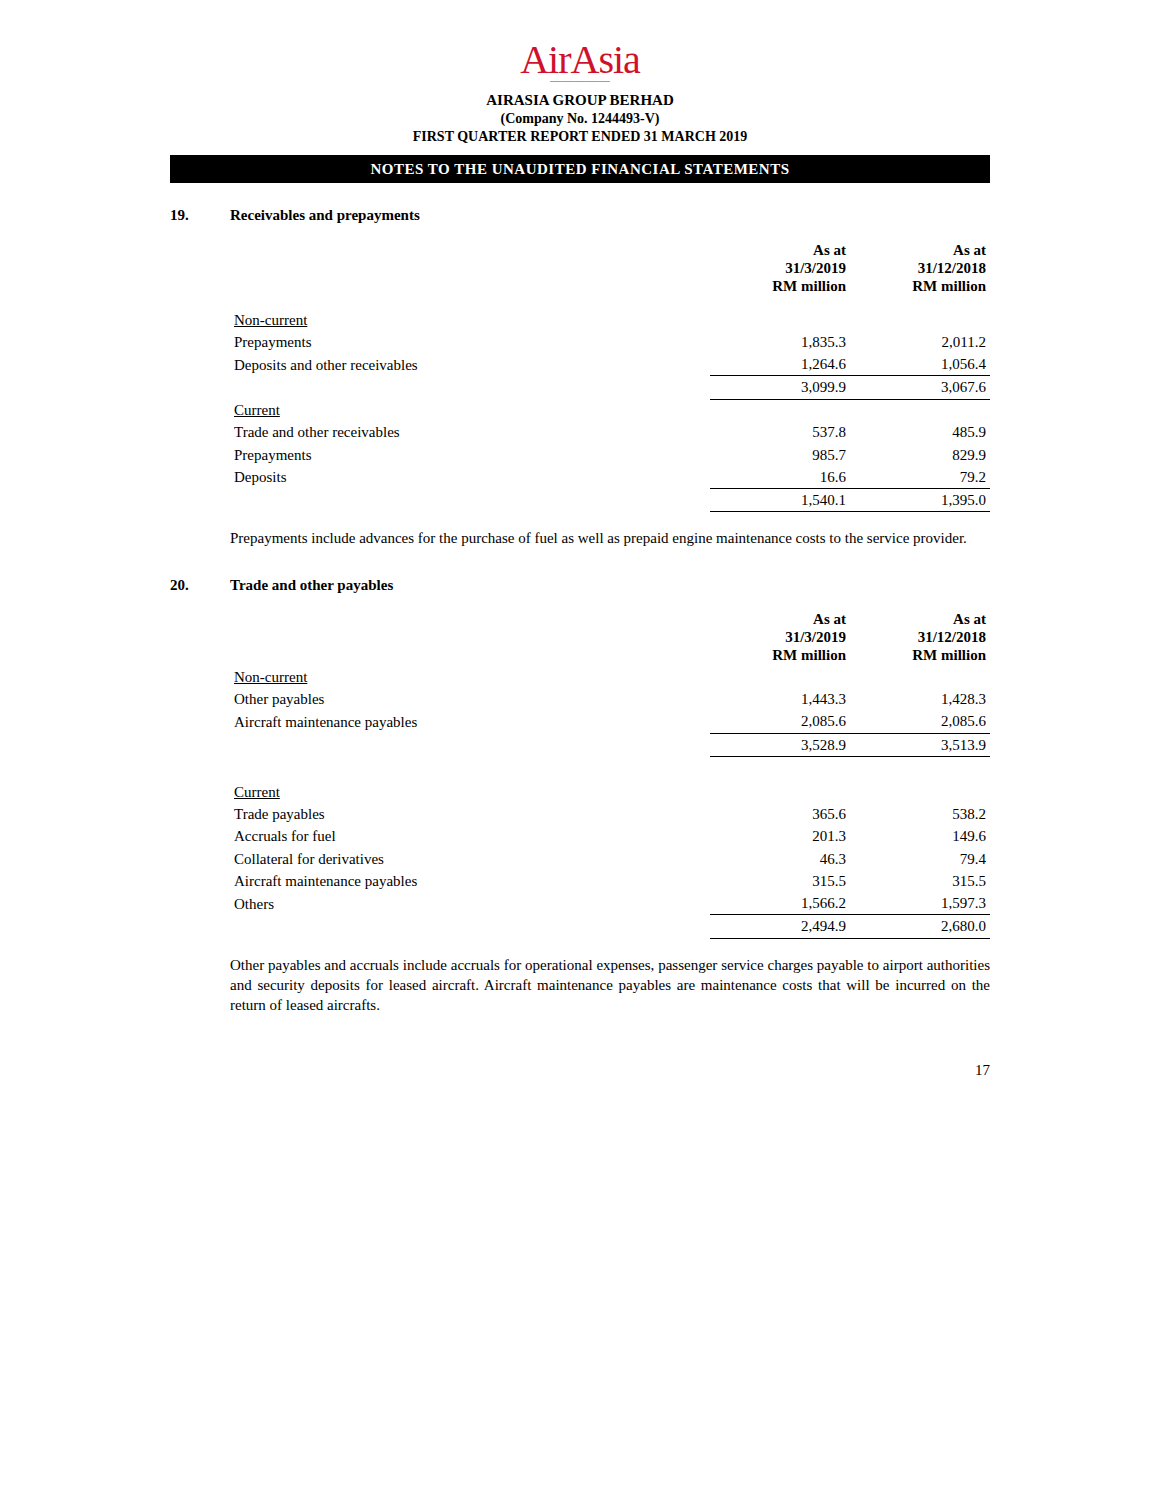AirAsia—————
AIRASIA GROUP BERHAD
(Company No. 1244493-V)
FIRST QUARTER REPORT ENDED 31 MARCH 2019
NOTES TO THE UNAUDITED FINANCIAL STATEMENTS
19. Receivables and prepayments
| | As at 31/3/2019 RM million | As at 31/12/2018 RM million |
| Non-current | | |
| Prepayments | 1,835.3 | 2,011.2 |
| Deposits and other receivables | 1,264.6 | 1,056.4 |
| | 3,099.9 | 3,067.6 |
| Current | | |
| Trade and other receivables | 537.8 | 485.9 |
| Prepayments | 985.7 | 829.9 |
| Deposits | 16.6 | 79.2 |
| | 1,540.1 | 1,395.0 |
Prepayments include advances for the purchase of fuel as well as prepaid engine maintenance costs to the service provider.
20. Trade and other payables
| | As at 31/3/2019 RM million | As at 31/12/2018 RM million |
| Non-current | | |
| Other payables | 1,443.3 | 1,428.3 |
| Aircraft maintenance payables | 2,085.6 | 2,085.6 |
| | 3,528.9 | 3,513.9 |
| Current | | |
| Trade payables | 365.6 | 538.2 |
| Accruals for fuel | 201.3 | 149.6 |
| Collateral for derivatives | 46.3 | 79.4 |
| Aircraft maintenance payables | 315.5 | 315.5 |
| Others | 1,566.2 | 1,597.3 |
| | 2,494.9 | 2,680.0 |
Other payables and accruals include accruals for operational expenses, passenger service charges payable to airport authorities and security deposits for leased aircraft. Aircraft maintenance payables are maintenance costs that will be incurred on the return of leased aircrafts.
17